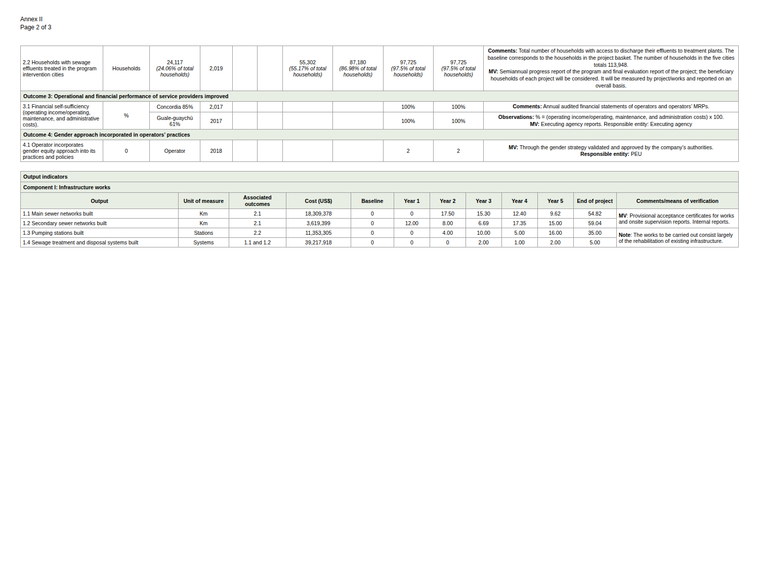Annex II
Page 2 of 3
| 2.2 Households with sewage effluents treated in the program intervention cities | Households | 24,117 (24.06% of total households) | 2,019 | | | 55,302 (55.17% of total households) | 87,180 (86.98% of total households) | 97,725 (97.5% of total households) | 97,725 (97.5% of total households) | Comments: Total number of households with access to discharge their effluents to treatment plants. The baseline corresponds to the households in the project basket. The number of households in the five cities totals 113,948. MV: Semiannual progress report of the program and final evaluation report of the project; the beneficiary households of each project will be considered. It will be measured by project/works and reported on an overall basis. |
| Outcome 3: Operational and financial performance of service providers improved |
| 3.1 Financial self-sufficiency (operating income/operating, maintenance, and administrative costs). | % | Concordia 85% | 2,017 | | | | | 100% | 100% | Comments: Annual audited financial statements of operators and operators’ MRPs. |
| Guale-guaychú 61% | 2017 | | | | | 100% | 100% | Observations: % = (operating income/operating, maintenance, and administration costs) x 100. MV: Executing agency reports. Responsible entity: Executing agency |
| Outcome 4: Gender approach incorporated in operators’ practices |
| 4.1 Operator incorporates gender equity approach into its practices and policies | 0 | Operator | 2018 | | | | | 2 | 2 | MV: Through the gender strategy validated and approved by the company’s authorities. Responsible entity: PEU |
| Output indicators |
| Component I: Infrastructure works |
| Output | Unit of measure | Associated outcomes | Cost (US$) | Baseline | Year 1 | Year 2 | Year 3 | Year 4 | Year 5 | End of project | Comments/means of verification |
| 1.1 Main sewer networks built | Km | 2.1 | 18,309,378 | 0 | 0 | 17.50 | 15.30 | 12.40 | 9.62 | 54.82 | MV : Provisional acceptance certificates for works and onsite supervision reports. Internal reports. |
| 1.2 Secondary sewer networks built | Km | 2.1 | 3,619,399 | 0 | 12.00 | 8.00 | 6.69 | 17.35 | 15.00 | 59.04 |
| 1.3 Pumping stations built | Stations | 2.2 | 11,353,305 | 0 | 0 | 4.00 | 10.00 | 5.00 | 16.00 | 35.00 | Note : The works to be carried out consist largely of the rehabilitation of existing infrastructure. |
| 1.4 Sewage treatment and disposal systems built | Systems | 1.1 and 1.2 | 39,217,918 | 0 | 0 | 0 | 2.00 | 1.00 | 2.00 | 5.00 |